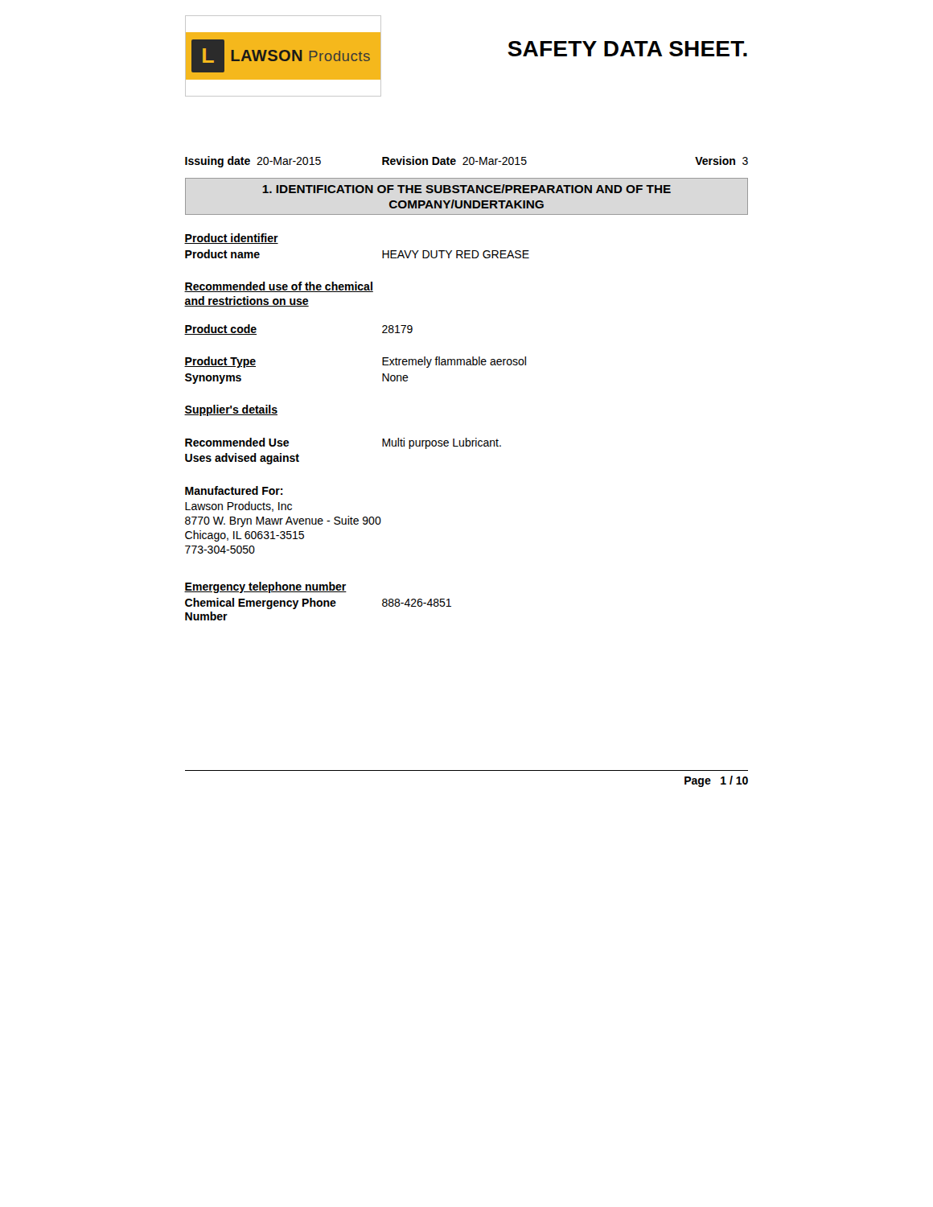L
LAWSON Products
SAFETY DATA SHEET.
Issuing date 20-Mar-2015
Revision Date 20-Mar-2015
Version 3
1. IDENTIFICATION OF THE SUBSTANCE/PREPARATION AND OF THE COMPANY/UNDERTAKING
Product identifier
Product name
HEAVY DUTY RED GREASE
Recommended use of the chemical
and restrictions on use
Product code
28179
Product Type
Extremely flammable aerosol
Synonyms
None
Supplier's details
Recommended Use
Multi purpose Lubricant.
Uses advised against
Manufactured For:
Lawson Products, Inc
8770 W. Bryn Mawr Avenue - Suite 900
Chicago, IL 60631-3515
773-304-5050
Emergency telephone number
Chemical Emergency Phone
Number
888-426-4851
Page 1 / 10